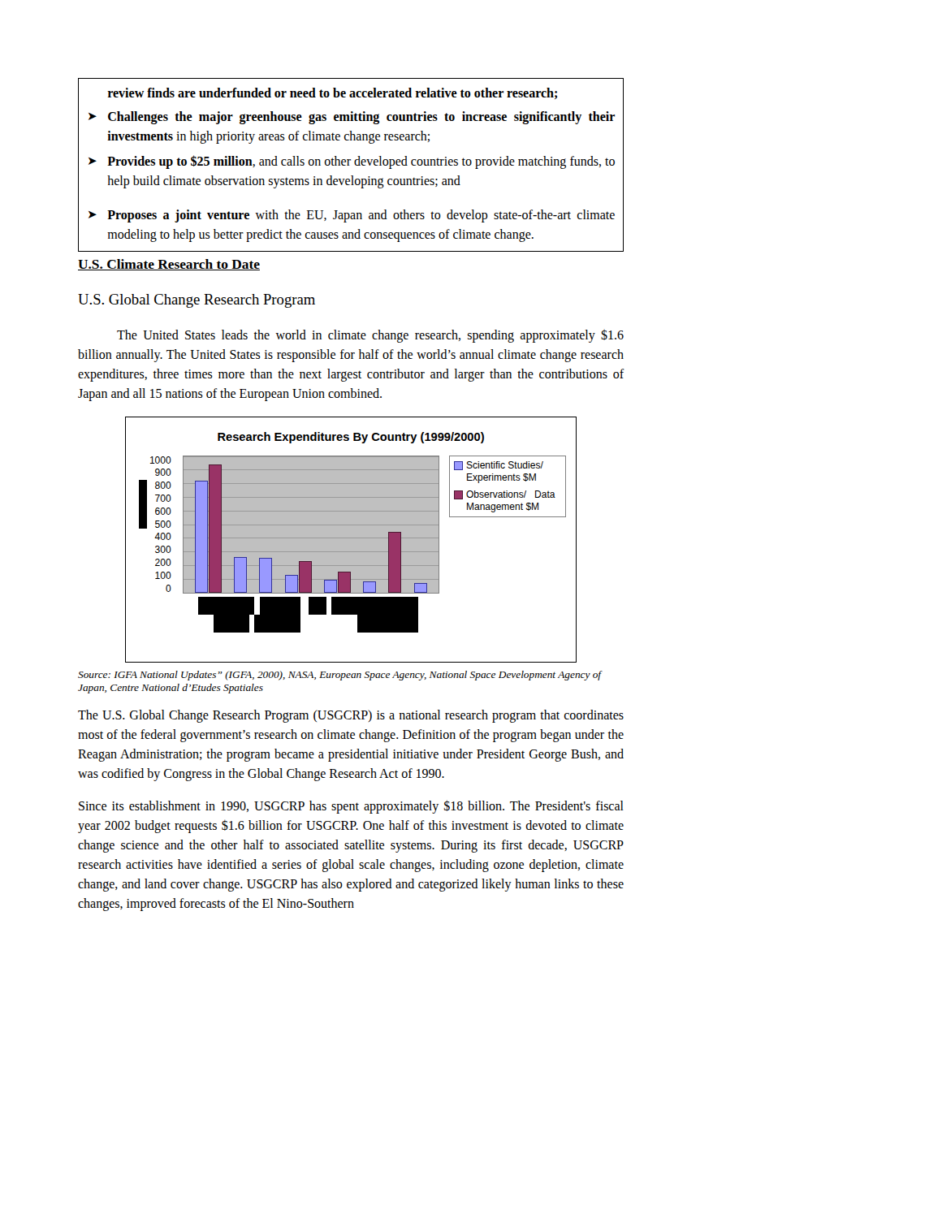review finds are underfunded or need to be accelerated relative to other research;
Challenges the major greenhouse gas emitting countries to increase significantly their investments in high priority areas of climate change research;
Provides up to $25 million, and calls on other developed countries to provide matching funds, to help build climate observation systems in developing countries; and
Proposes a joint venture with the EU, Japan and others to develop state-of-the-art climate modeling to help us better predict the causes and consequences of climate change.
U.S. Climate Research to Date
U.S. Global Change Research Program
The United States leads the world in climate change research, spending approximately $1.6 billion annually. The United States is responsible for half of the world’s annual climate change research expenditures, three times more than the next largest contributor and larger than the contributions of Japan and all 15 nations of the European Union combined.
Research Expenditures By Country (1999/2000)
1000 900 800 700 600 500 400 300 200 100 0
Scientific Studies/
Experiments $M
Observations/ Data
Management $M
Source: IGFA National Updates” (IGFA, 2000), NASA, European Space Agency, National Space Development Agency of Japan, Centre National d’Etudes Spatiales
The U.S. Global Change Research Program (USGCRP) is a national research program that coordinates most of the federal government’s research on climate change. Definition of the program began under the Reagan Administration; the program became a presidential initiative under President George Bush, and was codified by Congress in the Global Change Research Act of 1990.
Since its establishment in 1990, USGCRP has spent approximately $18 billion. The President's fiscal year 2002 budget requests $1.6 billion for USGCRP. One half of this investment is devoted to climate change science and the other half to associated satellite systems. During its first decade, USGCRP research activities have identified a series of global scale changes, including ozone depletion, climate change, and land cover change. USGCRP has also explored and categorized likely human links to these changes, improved forecasts of the El Nino-Southern